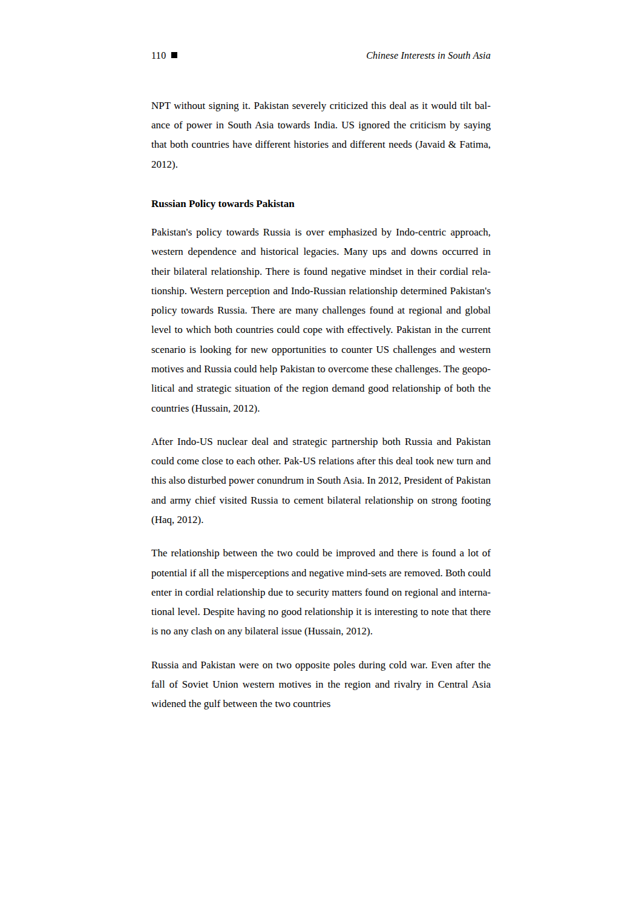110
Chinese Interests in South Asia
NPT without signing it. Pakistan severely criticized this deal as it would tilt balance of power in South Asia towards India. US ignored the criticism by saying that both countries have different histories and different needs (Javaid & Fatima, 2012).
Russian Policy towards Pakistan
Pakistan's policy towards Russia is over emphasized by Indo-centric approach, western dependence and historical legacies. Many ups and downs occurred in their bilateral relationship. There is found negative mindset in their cordial relationship. Western perception and Indo-Russian relationship determined Pakistan's policy towards Russia. There are many challenges found at regional and global level to which both countries could cope with effectively. Pakistan in the current scenario is looking for new opportunities to counter US challenges and western motives and Russia could help Pakistan to overcome these challenges. The geopolitical and strategic situation of the region demand good relationship of both the countries (Hussain, 2012).
After Indo-US nuclear deal and strategic partnership both Russia and Pakistan could come close to each other. Pak-US relations after this deal took new turn and this also disturbed power conundrum in South Asia. In 2012, President of Pakistan and army chief visited Russia to cement bilateral relationship on strong footing (Haq, 2012).
The relationship between the two could be improved and there is found a lot of potential if all the misperceptions and negative mind-sets are removed. Both could enter in cordial relationship due to security matters found on regional and international level. Despite having no good relationship it is interesting to note that there is no any clash on any bilateral issue (Hussain, 2012).
Russia and Pakistan were on two opposite poles during cold war. Even after the fall of Soviet Union western motives in the region and rivalry in Central Asia widened the gulf between the two countries